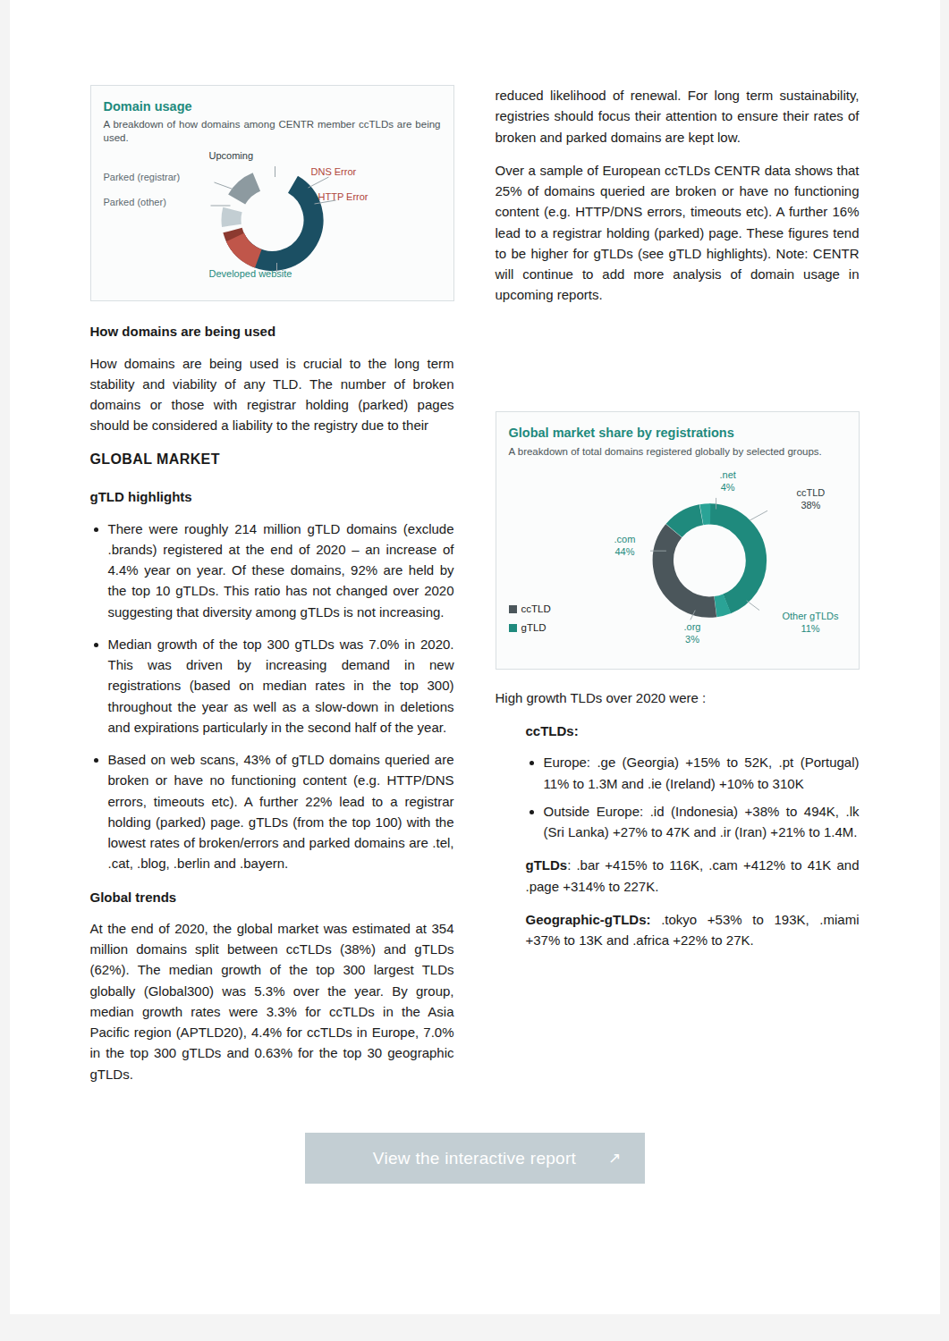Domain usage
A breakdown of how domains among CENTR member ccTLDs are being used.
Upcoming DNS Error HTTP Error Parked (registrar) Parked (other) Developed website
How domains are being used
How domains are being used is crucial to the long term stability and viability of any TLD. The number of broken domains or those with registrar holding (parked) pages should be considered a liability to the registry due to their
GLOBAL MARKET
gTLD highlights
There were roughly 214 million gTLD domains (exclude .brands) registered at the end of 2020 – an increase of 4.4% year on year. Of these domains, 92% are held by the top 10 gTLDs. This ratio has not changed over 2020 suggesting that diversity among gTLDs is not increasing.
Median growth of the top 300 gTLDs was 7.0% in 2020. This was driven by increasing demand in new registrations (based on median rates in the top 300) throughout the year as well as a slow-down in deletions and expirations particularly in the second half of the year.
Based on web scans, 43% of gTLD domains queried are broken or have no functioning content (e.g. HTTP/DNS errors, timeouts etc). A further 22% lead to a registrar holding (parked) page. gTLDs (from the top 100) with the lowest rates of broken/errors and parked domains are .tel, .cat, .blog, .berlin and .bayern.
Global trends
At the end of 2020, the global market was estimated at 354 million domains split between ccTLDs (38%) and gTLDs (62%). The median growth of the top 300 largest TLDs globally (Global300) was 5.3% over the year. By group, median growth rates were 3.3% for ccTLDs in the Asia Pacific region (APTLD20), 4.4% for ccTLDs in Europe, 7.0% in the top 300 gTLDs and 0.63% for the top 30 geographic gTLDs.
reduced likelihood of renewal. For long term sustainability, registries should focus their attention to ensure their rates of broken and parked domains are kept low.
Over a sample of European ccTLDs CENTR data shows that 25% of domains queried are broken or have no functioning content (e.g. HTTP/DNS errors, timeouts etc). A further 16% lead to a registrar holding (parked) page. These figures tend to be higher for gTLDs (see gTLD highlights). Note: CENTR will continue to add more analysis of domain usage in upcoming reports.
Global market share by registrations
A breakdown of total domains registered globally by selected groups.
.net
4% ccTLD
38% .com
44% .org
3% Other gTLDs
11%
ccTLD
gTLD
High growth TLDs over 2020 were :
ccTLDs:
Europe: .ge (Georgia) +15% to 52K, .pt (Portugal) 11% to 1.3M and .ie (Ireland) +10% to 310K
Outside Europe: .id (Indonesia) +38% to 494K, .lk (Sri Lanka) +27% to 47K and .ir (Iran) +21% to 1.4M.
gTLDs: .bar +415% to 116K, .cam +412% to 41K and .page +314% to 227K.
Geographic-gTLDs: .tokyo +53% to 193K, .miami +37% to 13K and .africa +22% to 27K.
View the interactive report ↗